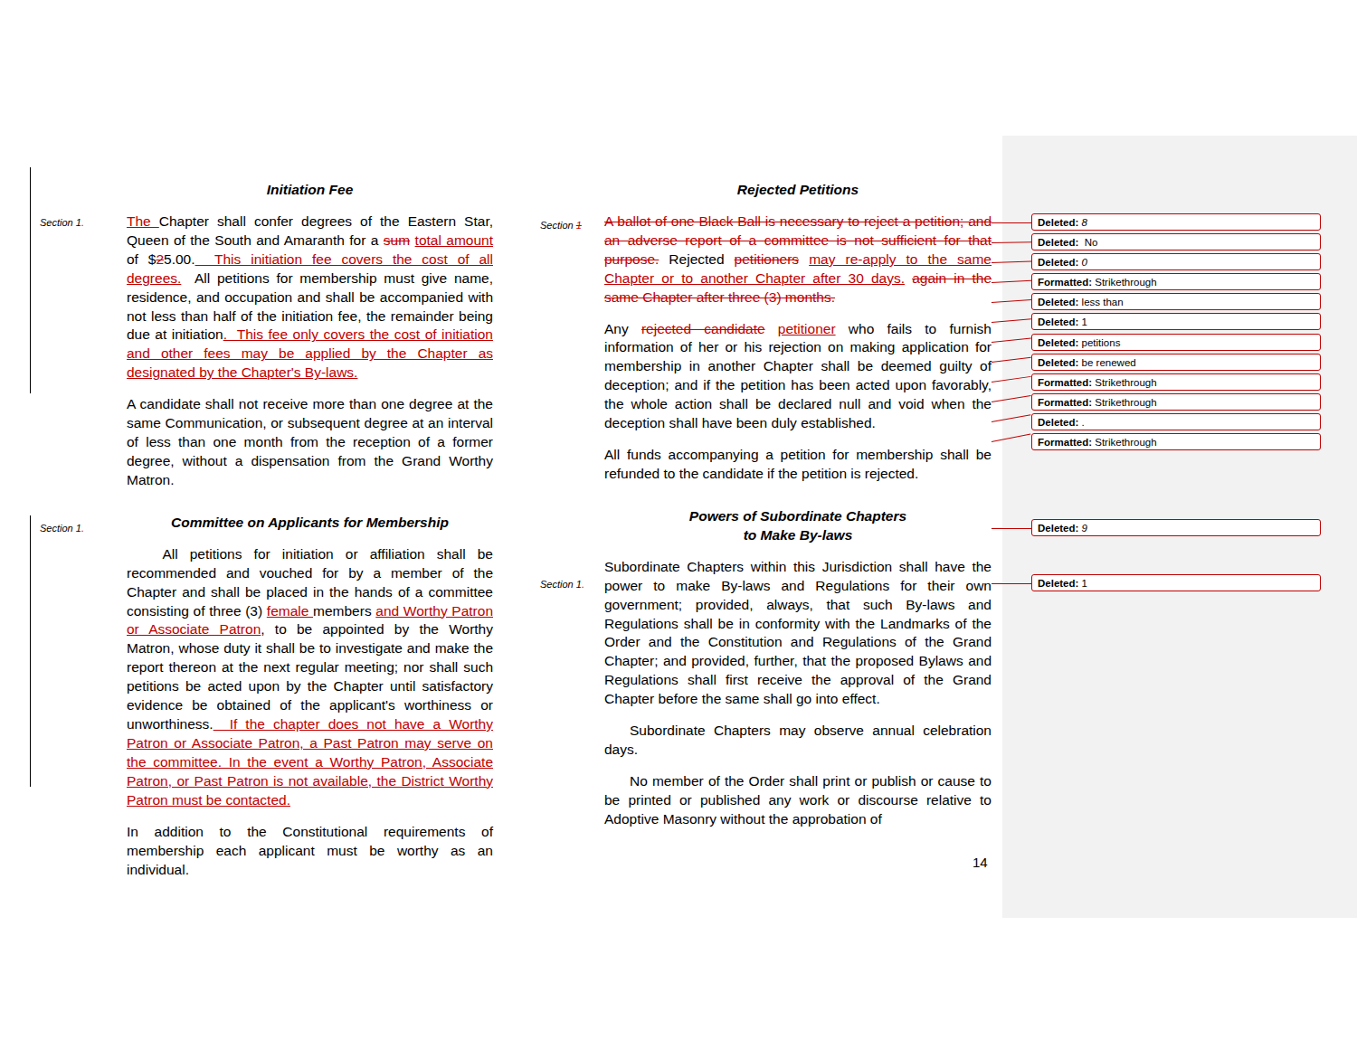Section 1.
Section 1.
Section 1
Section 1.
Initiation Fee
The Chapter shall confer degrees of the Eastern Star, Queen of the South and Amaranth for a sum total amount of $25.00. This initiation fee covers the cost of all degrees. All petitions for membership must give name, residence, and occupation and shall be accompanied with not less than half of the initiation fee, the remainder being due at initiation. This fee only covers the cost of initiation and other fees may be applied by the Chapter as designated by the Chapter's By-laws.
A candidate shall not receive more than one degree at the same Communication, or subsequent degree at an interval of less than one month from the reception of a former degree, without a dispensation from the Grand Worthy Matron.
Committee on Applicants for Membership
All petitions for initiation or affiliation shall be recommended and vouched for by a member of the Chapter and shall be placed in the hands of a committee consisting of three (3) female members and Worthy Patron or Associate Patron, to be appointed by the Worthy Matron, whose duty it shall be to investigate and make the report thereon at the next regular meeting; nor shall such petitions be acted upon by the Chapter until satisfactory evidence be obtained of the applicant's worthiness or unworthiness. If the chapter does not have a Worthy Patron or Associate Patron, a Past Patron may serve on the committee. In the event a Worthy Patron, Associate Patron, or Past Patron is not available, the District Worthy Patron must be contacted.
In addition to the Constitutional requirements of membership each applicant must be worthy as an individual.
Rejected Petitions
A ballot of one Black Ball is necessary to reject a petition; and an adverse report of a committee is not sufficient for that purpose. Rejected petitioners may re-apply to the same Chapter or to another Chapter after 30 days. again in the same Chapter after three (3) months.
Any rejected candidate petitioner who fails to furnish information of her or his rejection on making application for membership in another Chapter shall be deemed guilty of deception; and if the petition has been acted upon favorably, the whole action shall be declared null and void when the deception shall have been duly established.
All funds accompanying a petition for membership shall be refunded to the candidate if the petition is rejected.
Powers of Subordinate Chapters
to Make By-laws
Subordinate Chapters within this Jurisdiction shall have the power to make By-laws and Regulations for their own government; provided, always, that such By-laws and Regulations shall be in conformity with the Landmarks of the Order and the Constitution and Regulations of the Grand Chapter; and provided, further, that the proposed Bylaws and Regulations shall first receive the approval of the Grand Chapter before the same shall go into effect.
Subordinate Chapters may observe annual celebration days.
No member of the Order shall print or publish or cause to be printed or published any work or discourse relative to Adoptive Masonry without the approbation of
Deleted: 8
Deleted: No
Deleted: 0
Formatted: Strikethrough
Deleted: less than
Deleted: 1
Deleted: petitions
Deleted: be renewed
Formatted: Strikethrough
Formatted: Strikethrough
Deleted: .
Formatted: Strikethrough
Deleted: 9
Deleted: 1
14